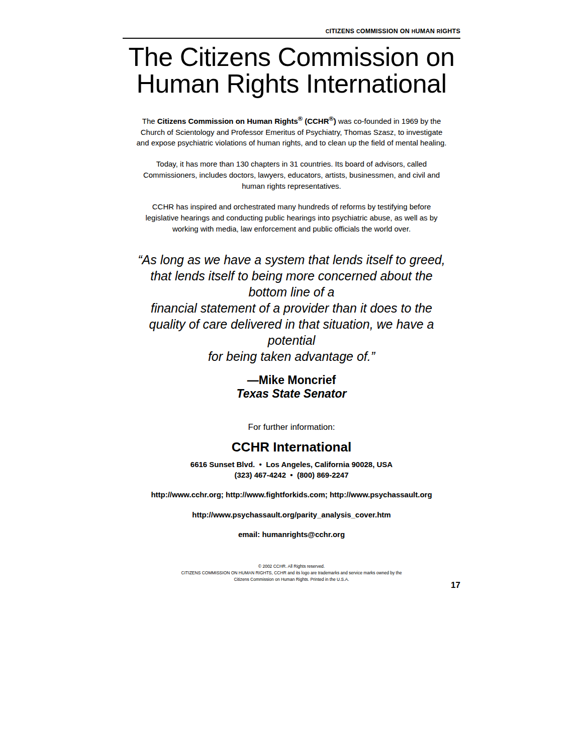CITIZENS COMMISSION ON HUMAN RIGHTS
The Citizens Commission on
Human Rights International
The Citizens Commission on Human Rights® (CCHR®) was co-founded in 1969 by the Church of Scientology and Professor Emeritus of Psychiatry, Thomas Szasz, to investigate and expose psychiatric violations of human rights, and to clean up the field of mental healing.
Today, it has more than 130 chapters in 31 countries. Its board of advisors, called Commissioners, includes doctors, lawyers, educators, artists, businessmen, and civil and human rights representatives.
CCHR has inspired and orchestrated many hundreds of reforms by testifying before legislative hearings and conducting public hearings into psychiatric abuse, as well as by working with media, law enforcement and public officials the world over.
“As long as we have a system that lends itself to greed,
that lends itself to being more concerned about the bottom line of a
financial statement of a provider than it does to the
quality of care delivered in that situation, we have a potential
for being taken advantage of.”
—Mike Moncrief
Texas State Senator
For further information:
CCHR International
6616 Sunset Blvd. • Los Angeles, California 90028, USA
(323) 467-4242 • (800) 869-2247
http://www.cchr.org; http://www.fightforkids.com; http://www.psychassault.org
http://www.psychassault.org/parity_analysis_cover.htm
email: humanrights@cchr.org
© 2002 CCHR. All Rights reserved.
CITIZENS COMMISSION ON HUMAN RIGHTS, CCHR and its logo are trademarks and service marks owned by the
Citizens Commission on Human Rights. Printed in the U.S.A.
17